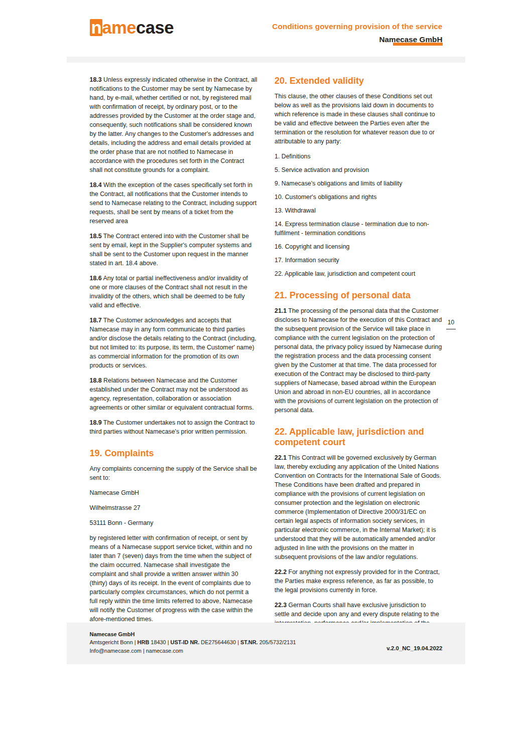name case
Conditions governing provision of the service
Namecase GmbH
18.3 Unless expressly indicated otherwise in the Contract, all notifications to the Customer may be sent by Namecase by hand, by e-mail, whether certified or not, by registered mail with confirmation of receipt, by ordinary post, or to the addresses provided by the Customer at the order stage and, consequently, such notifications shall be considered known by the latter. Any changes to the Customer's addresses and details, including the address and email details provided at the order phase that are not notified to Namecase in accordance with the procedures set forth in the Contract shall not constitute grounds for a complaint.
18.4 With the exception of the cases specifically set forth in the Contract, all notifications that the Customer intends to send to Namecase relating to the Contract, including support requests, shall be sent by means of a ticket from the reserved area
18.5 The Contract entered into with the Customer shall be sent by email, kept in the Supplier's computer systems and shall be sent to the Customer upon request in the manner stated in art. 18.4 above.
18.6 Any total or partial ineffectiveness and/or invalidity of one or more clauses of the Contract shall not result in the invalidity of the others, which shall be deemed to be fully valid and effective.
18.7 The Customer acknowledges and accepts that Namecase may in any form communicate to third parties and/or disclose the details relating to the Contract (including, but not limited to: its purpose, its term, the Customer' name) as commercial information for the promotion of its own products or services.
18.8 Relations between Namecase and the Customer established under the Contract may not be understood as agency, representation, collaboration or association agreements or other similar or equivalent contractual forms.
18.9 The Customer undertakes not to assign the Contract to third parties without Namecase's prior written permission.
19. Complaints
Any complaints concerning the supply of the Service shall be sent to:
Namecase GmbH
Wilhelmstrasse 27
53111 Bonn - Germany
by registered letter with confirmation of receipt, or sent by means of a Namecase support service ticket, within and no later than 7 (seven) days from the time when the subject of the claim occurred. Namecase shall investigate the complaint and shall provide a written answer within 30 (thirty) days of its receipt. In the event of complaints due to particularly complex circumstances, which do not permit a full reply within the time limits referred to above, Namecase will notify the Customer of progress with the case within the afore-mentioned times.
20. Extended validity
This clause, the other clauses of these Conditions set out below as well as the provisions laid down in documents to which reference is made in these clauses shall continue to be valid and effective between the Parties even after the termination or the resolution for whatever reason due to or attributable to any party:
1. Definitions
5. Service activation and provision
9. Namecase's obligations and limits of liability
10. Customer's obligations and rights
13. Withdrawal
14. Express termination clause - termination due to non-fulfilment - termination conditions
16. Copyright and licensing
17. Information security
22. Applicable law, jurisdiction and competent court
21. Processing of personal data
21.1 The processing of the personal data that the Customer discloses to Namecase for the execution of this Contract and the subsequent provision of the Service will take place in compliance with the current legislation on the protection of personal data, the privacy policy issued by Namecase during the registration process and the data processing consent given by the Customer at that time. The data processed for execution of the Contract may be disclosed to third-party suppliers of Namecase, based abroad within the European Union and abroad in non-EU countries, all in accordance with the provisions of current legislation on the protection of personal data.
22. Applicable law, jurisdiction and competent court
22.1 This Contract will be governed exclusively by German law, thereby excluding any application of the United Nations Convention on Contracts for the International Sale of Goods. These Conditions have been drafted and prepared in compliance with the provisions of current legislation on consumer protection and the legislation on electronic commerce (Implementation of Directive 2000/31/EC on certain legal aspects of information society services, in particular electronic commerce, in the Internal Market); it is understood that they will be automatically amended and/or adjusted in line with the provisions on the matter in subsequent provisions of the law and/or regulations.
22.2 For anything not expressly provided for in the Contract, the Parties make express reference, as far as possible, to the legal provisions currently in force.
22.3 German Courts shall have exclusive jurisdiction to settle and decide upon any and every dispute relating to the interpretation, performance and/or implementation of the Contract, unless the Customer has exercised and executed the Contract in the capacity of Consumer for purposes other than for any business or professional activities in which it is engaged; in this case, the Courts of the country where the
10
Namecase GmbH
Amtsgericht Bonn | HRB 18430 | UST-ID NR. DE275644630 | ST.NR. 205/5732/2131
Info@namecase.com | namecase.com
v.2.0_NC_19.04.2022